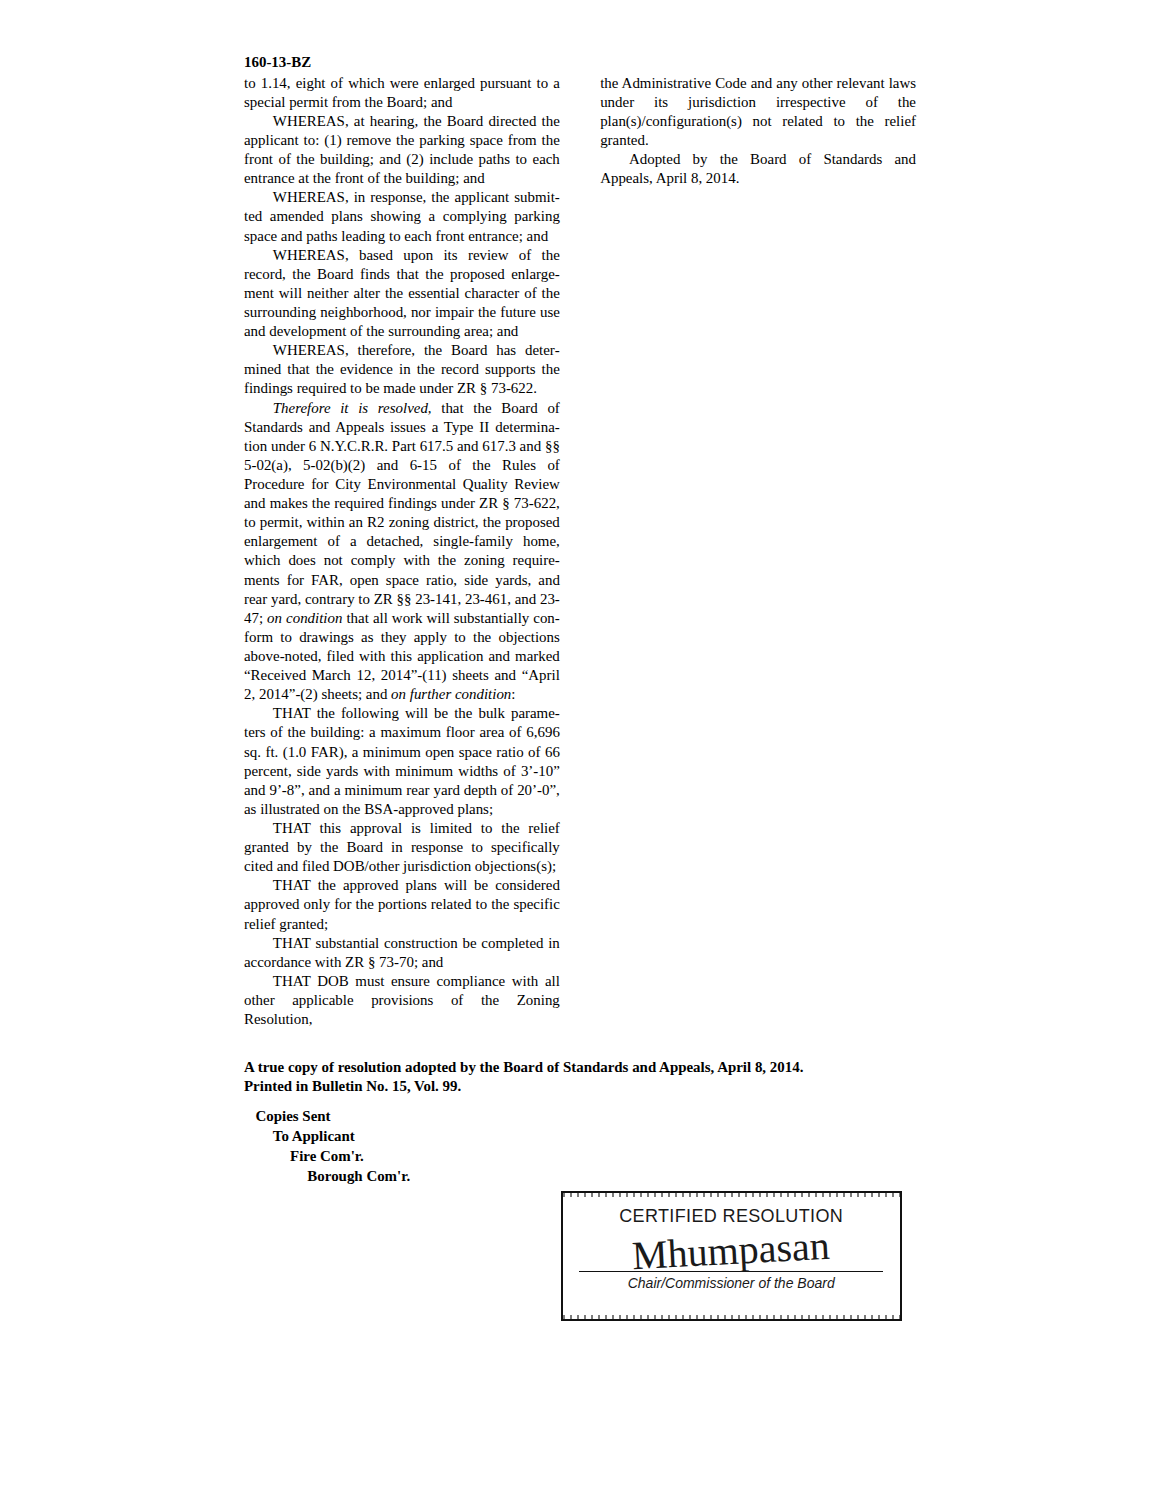160-13-BZ
to 1.14, eight of which were enlarged pursuant to a special permit from the Board; and
WHEREAS, at hearing, the Board directed the applicant to: (1) remove the parking space from the front of the building; and (2) include paths to each entrance at the front of the building; and
WHEREAS, in response, the applicant submitted amended plans showing a complying parking space and paths leading to each front entrance; and
WHEREAS, based upon its review of the record, the Board finds that the proposed enlargement will neither alter the essential character of the surrounding neighborhood, nor impair the future use and development of the surrounding area; and
WHEREAS, therefore, the Board has determined that the evidence in the record supports the findings required to be made under ZR § 73-622.
Therefore it is resolved, that the Board of Standards and Appeals issues a Type II determination under 6 N.Y.C.R.R. Part 617.5 and 617.3 and §§ 5-02(a), 5-02(b)(2) and 6-15 of the Rules of Procedure for City Environmental Quality Review and makes the required findings under ZR § 73-622, to permit, within an R2 zoning district, the proposed enlargement of a detached, single-family home, which does not comply with the zoning requirements for FAR, open space ratio, side yards, and rear yard, contrary to ZR §§ 23-141, 23-461, and 23-47; on condition that all work will substantially conform to drawings as they apply to the objections above-noted, filed with this application and marked “Received March 12, 2014”-(11) sheets and “April 2, 2014”-(2) sheets; and on further condition:
THAT the following will be the bulk parameters of the building: a maximum floor area of 6,696 sq. ft. (1.0 FAR), a minimum open space ratio of 66 percent, side yards with minimum widths of 3’-10” and 9’-8”, and a minimum rear yard depth of 20’-0”, as illustrated on the BSA-approved plans;
THAT this approval is limited to the relief granted by the Board in response to specifically cited and filed DOB/other jurisdiction objections(s);
THAT the approved plans will be considered approved only for the portions related to the specific relief granted;
THAT substantial construction be completed in accordance with ZR § 73-70; and
THAT DOB must ensure compliance with all other applicable provisions of the Zoning Resolution,
the Administrative Code and any other relevant laws under its jurisdiction irrespective of the plan(s)/configuration(s) not related to the relief granted.
Adopted by the Board of Standards and Appeals, April 8, 2014.
A true copy of resolution adopted by the Board of Standards and Appeals, April 8, 2014.
Printed in Bulletin No. 15, Vol. 99.
Copies Sent
To Applicant
Fire Com'r.
Borough Com'r.
CERTIFIED RESOLUTION
Mhumpasan
Chair/Commissioner of the Board